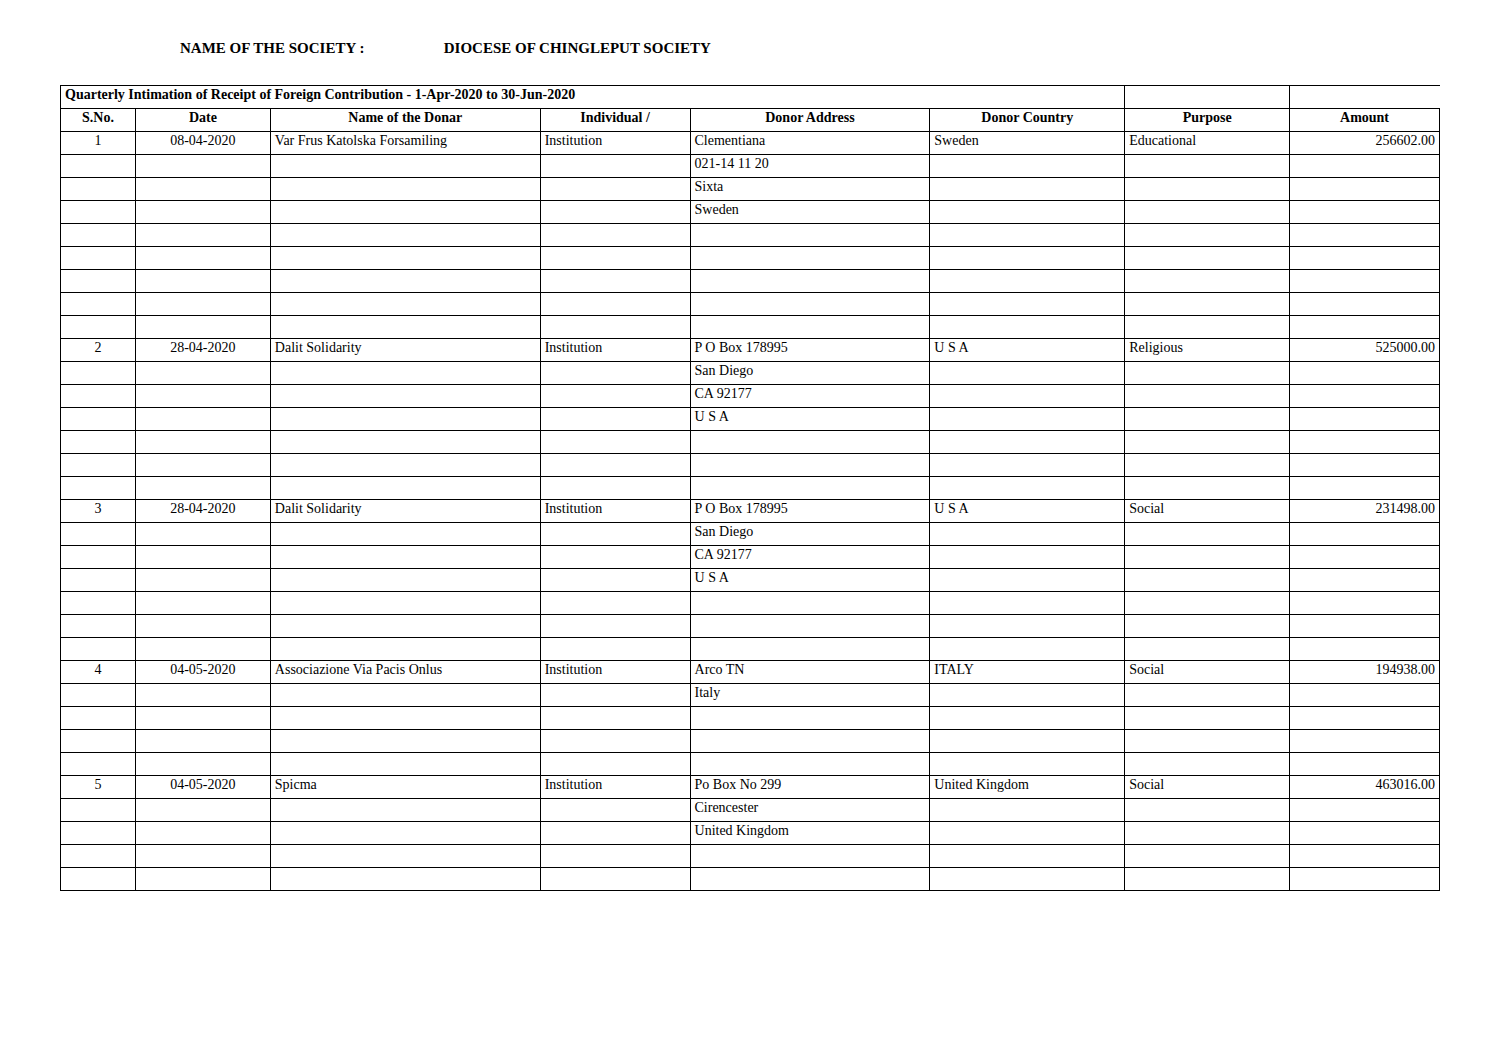NAME OF THE SOCIETY : DIOCESE OF CHINGLEPUT SOCIETY
| Quarterly Intimation of Receipt of Foreign Contribution - 1-Apr-2020 to 30-Jun-2020 | | |
| --- | --- | --- |
| S.No. | Date | Name of the Donar | Individual / | Donor Address | Donor Country | Purpose | Amount |
| 1 | 08-04-2020 | Var Frus Katolska Forsamiling | Institution | Clementiana | Sweden | Educational | 256602.00 |
| | | | | 021-14 11 20 | | | |
| | | | | Sixta | | | |
| | | | | Sweden | | | |
| 2 | 28-04-2020 | Dalit Solidarity | Institution | P O Box 178995 | U S A | Religious | 525000.00 |
| | | | | San Diego | | | |
| | | | | CA 92177 | | | |
| | | | | U S A | | | |
| 3 | 28-04-2020 | Dalit Solidarity | Institution | P O Box 178995 | U S A | Social | 231498.00 |
| | | | | San Diego | | | |
| | | | | CA 92177 | | | |
| | | | | U S A | | | |
| 4 | 04-05-2020 | Associazione Via Pacis Onlus | Institution | Arco TN | ITALY | Social | 194938.00 |
| | | | | Italy | | | |
| 5 | 04-05-2020 | Spicma | Institution | Po Box No 299 | United Kingdom | Social | 463016.00 |
| | | | | Cirencester | | | |
| | | | | United Kingdom | | | |